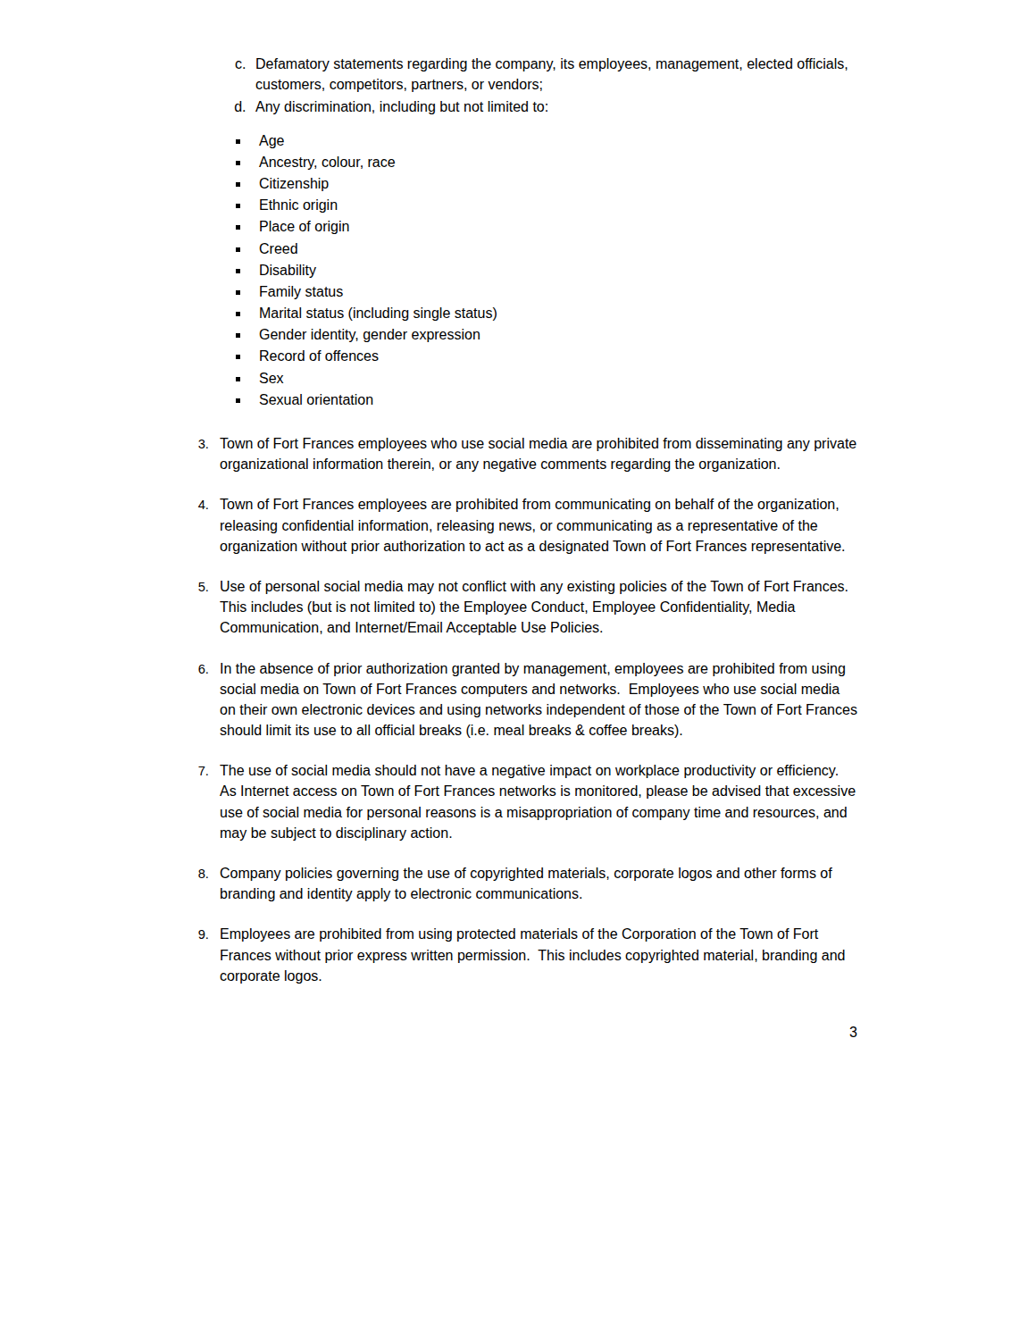Defamatory statements regarding the company, its employees, management, elected officials, customers, competitors, partners, or vendors;
Any discrimination, including but not limited to:
Age
Ancestry, colour, race
Citizenship
Ethnic origin
Place of origin
Creed
Disability
Family status
Marital status (including single status)
Gender identity, gender expression
Record of offences
Sex
Sexual orientation
Town of Fort Frances employees who use social media are prohibited from disseminating any private organizational information therein, or any negative comments regarding the organization.
Town of Fort Frances employees are prohibited from communicating on behalf of the organization, releasing confidential information, releasing news, or communicating as a representative of the organization without prior authorization to act as a designated Town of Fort Frances representative.
Use of personal social media may not conflict with any existing policies of the Town of Fort Frances. This includes (but is not limited to) the Employee Conduct, Employee Confidentiality, Media Communication, and Internet/Email Acceptable Use Policies.
In the absence of prior authorization granted by management, employees are prohibited from using social media on Town of Fort Frances computers and networks. Employees who use social media on their own electronic devices and using networks independent of those of the Town of Fort Frances should limit its use to all official breaks (i.e. meal breaks & coffee breaks).
The use of social media should not have a negative impact on workplace productivity or efficiency. As Internet access on Town of Fort Frances networks is monitored, please be advised that excessive use of social media for personal reasons is a misappropriation of company time and resources, and may be subject to disciplinary action.
Company policies governing the use of copyrighted materials, corporate logos and other forms of branding and identity apply to electronic communications.
Employees are prohibited from using protected materials of the Corporation of the Town of Fort Frances without prior express written permission. This includes copyrighted material, branding and corporate logos.
3